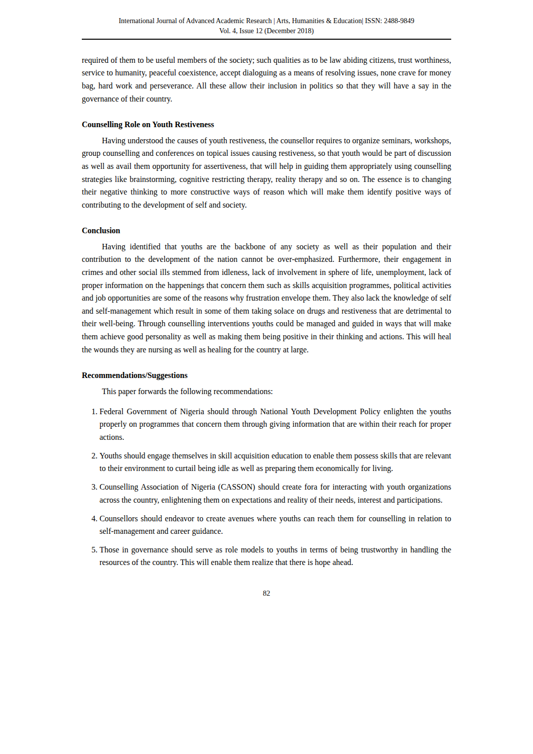International Journal of Advanced Academic Research | Arts, Humanities & Education| ISSN: 2488-9849 Vol. 4, Issue 12 (December 2018)
required of them to be useful members of the society; such qualities as to be law abiding citizens, trust worthiness, service to humanity, peaceful coexistence, accept dialoguing as a means of resolving issues, none crave for money bag, hard work and perseverance. All these allow their inclusion in politics so that they will have a say in the governance of their country.
Counselling Role on Youth Restiveness
Having understood the causes of youth restiveness, the counsellor requires to organize seminars, workshops, group counselling and conferences on topical issues causing restiveness, so that youth would be part of discussion as well as avail them opportunity for assertiveness, that will help in guiding them appropriately using counselling strategies like brainstorming, cognitive restricting therapy, reality therapy and so on. The essence is to changing their negative thinking to more constructive ways of reason which will make them identify positive ways of contributing to the development of self and society.
Conclusion
Having identified that youths are the backbone of any society as well as their population and their contribution to the development of the nation cannot be over-emphasized. Furthermore, their engagement in crimes and other social ills stemmed from idleness, lack of involvement in sphere of life, unemployment, lack of proper information on the happenings that concern them such as skills acquisition programmes, political activities and job opportunities are some of the reasons why frustration envelope them. They also lack the knowledge of self and self-management which result in some of them taking solace on drugs and restiveness that are detrimental to their well-being. Through counselling interventions youths could be managed and guided in ways that will make them achieve good personality as well as making them being positive in their thinking and actions. This will heal the wounds they are nursing as well as healing for the country at large.
Recommendations/Suggestions
This paper forwards the following recommendations:
Federal Government of Nigeria should through National Youth Development Policy enlighten the youths properly on programmes that concern them through giving information that are within their reach for proper actions.
Youths should engage themselves in skill acquisition education to enable them possess skills that are relevant to their environment to curtail being idle as well as preparing them economically for living.
Counselling Association of Nigeria (CASSON) should create fora for interacting with youth organizations across the country, enlightening them on expectations and reality of their needs, interest and participations.
Counsellors should endeavor to create avenues where youths can reach them for counselling in relation to self-management and career guidance.
Those in governance should serve as role models to youths in terms of being trustworthy in handling the resources of the country. This will enable them realize that there is hope ahead.
82